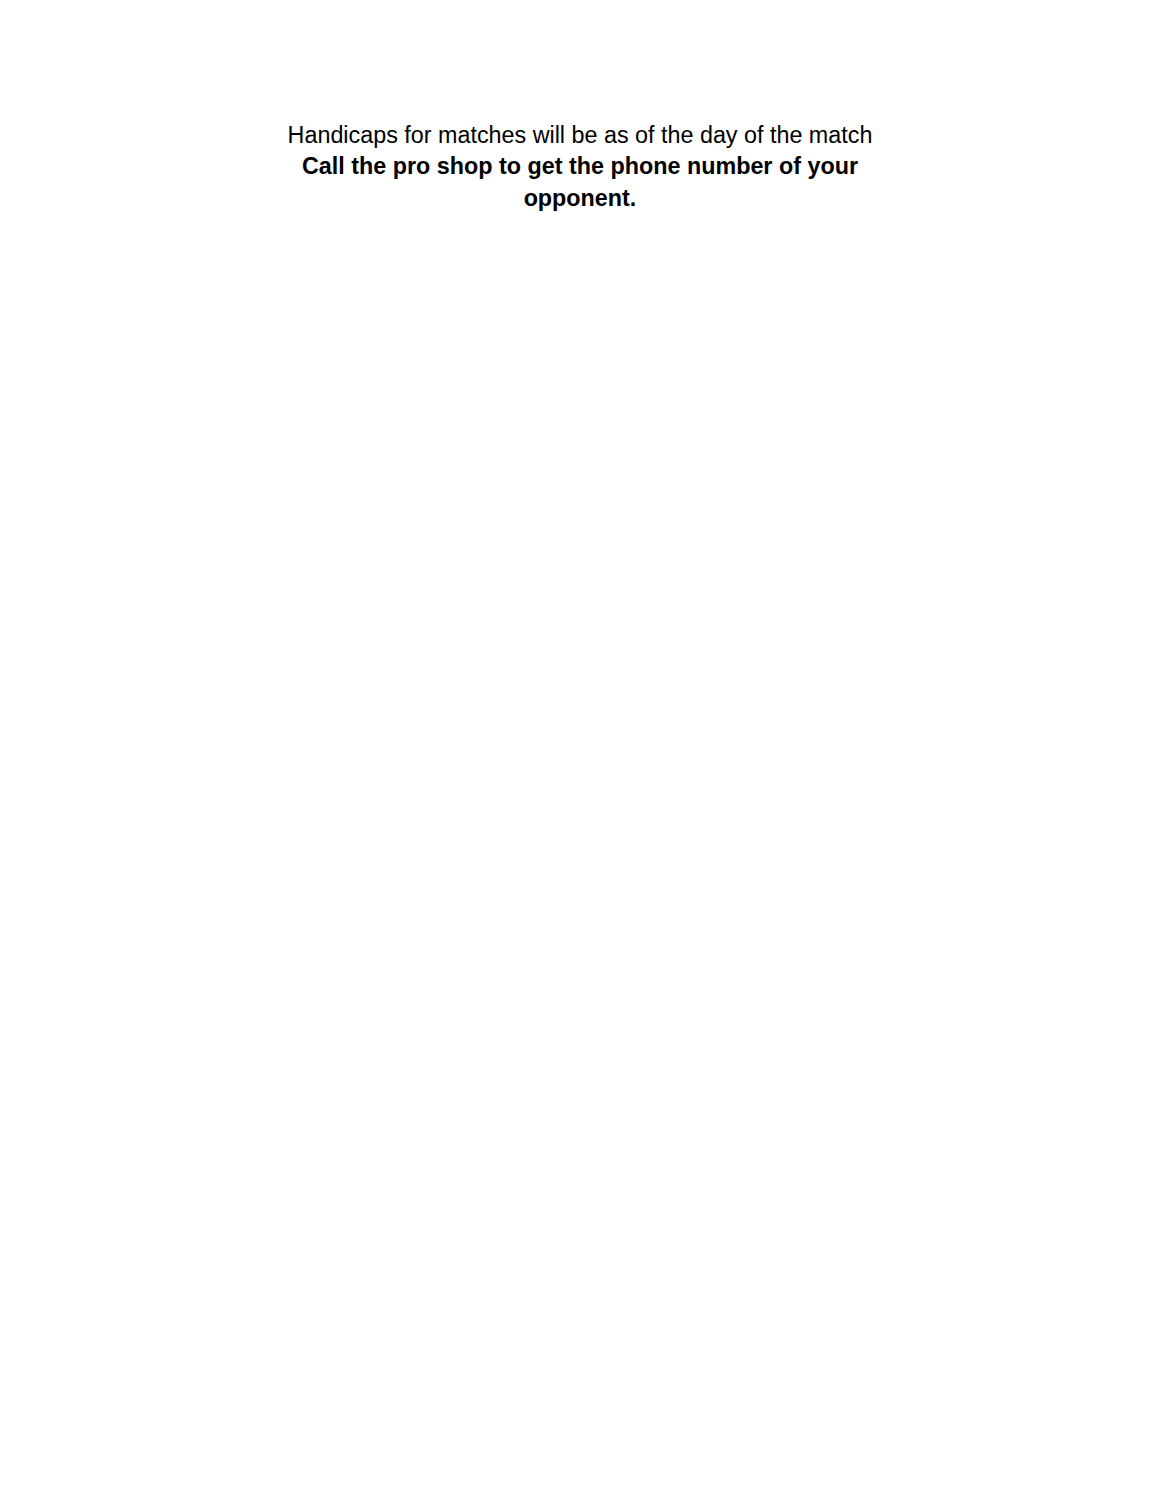Handicaps for matches will be as of the day of the match
Call the pro shop to get the phone number of your opponent.